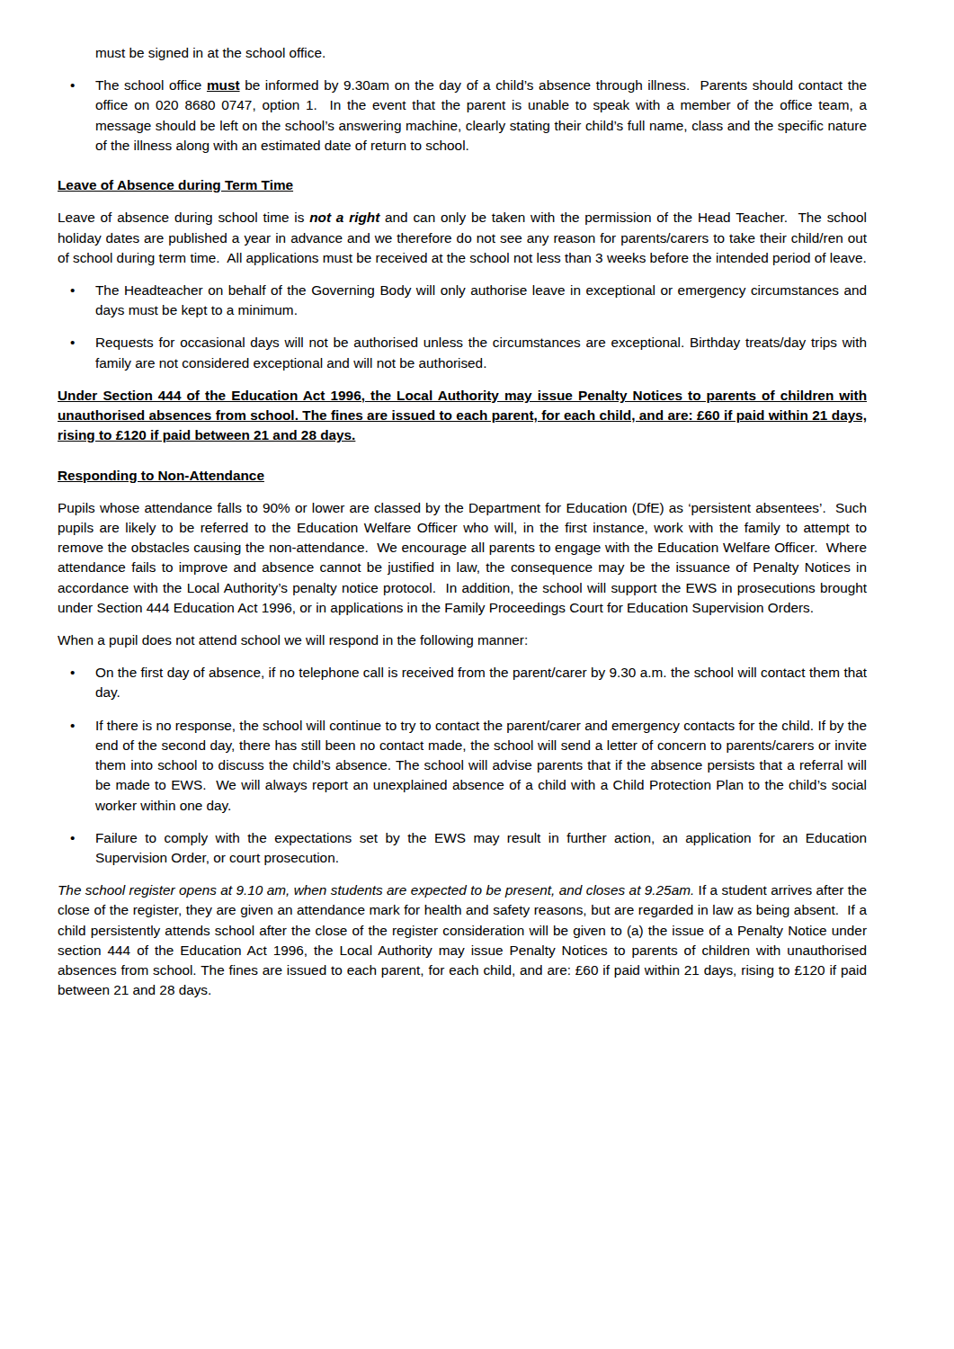must be signed in at the school office.
The school office must be informed by 9.30am on the day of a child’s absence through illness. Parents should contact the office on 020 8680 0747, option 1. In the event that the parent is unable to speak with a member of the office team, a message should be left on the school’s answering machine, clearly stating their child’s full name, class and the specific nature of the illness along with an estimated date of return to school.
Leave of Absence during Term Time
Leave of absence during school time is not a right and can only be taken with the permission of the Head Teacher. The school holiday dates are published a year in advance and we therefore do not see any reason for parents/carers to take their child/ren out of school during term time. All applications must be received at the school not less than 3 weeks before the intended period of leave.
The Headteacher on behalf of the Governing Body will only authorise leave in exceptional or emergency circumstances and days must be kept to a minimum.
Requests for occasional days will not be authorised unless the circumstances are exceptional. Birthday treats/day trips with family are not considered exceptional and will not be authorised.
Under Section 444 of the Education Act 1996, the Local Authority may issue Penalty Notices to parents of children with unauthorised absences from school. The fines are issued to each parent, for each child, and are: £60 if paid within 21 days, rising to £120 if paid between 21 and 28 days.
Responding to Non-Attendance
Pupils whose attendance falls to 90% or lower are classed by the Department for Education (DfE) as ‘persistent absentees’. Such pupils are likely to be referred to the Education Welfare Officer who will, in the first instance, work with the family to attempt to remove the obstacles causing the non-attendance. We encourage all parents to engage with the Education Welfare Officer. Where attendance fails to improve and absence cannot be justified in law, the consequence may be the issuance of Penalty Notices in accordance with the Local Authority’s penalty notice protocol. In addition, the school will support the EWS in prosecutions brought under Section 444 Education Act 1996, or in applications in the Family Proceedings Court for Education Supervision Orders.
When a pupil does not attend school we will respond in the following manner:
On the first day of absence, if no telephone call is received from the parent/carer by 9.30 a.m. the school will contact them that day.
If there is no response, the school will continue to try to contact the parent/carer and emergency contacts for the child. If by the end of the second day, there has still been no contact made, the school will send a letter of concern to parents/carers or invite them into school to discuss the child’s absence. The school will advise parents that if the absence persists that a referral will be made to EWS. We will always report an unexplained absence of a child with a Child Protection Plan to the child’s social worker within one day.
Failure to comply with the expectations set by the EWS may result in further action, an application for an Education Supervision Order, or court prosecution.
The school register opens at 9.10 am, when students are expected to be present, and closes at 9.25am. If a student arrives after the close of the register, they are given an attendance mark for health and safety reasons, but are regarded in law as being absent. If a child persistently attends school after the close of the register consideration will be given to (a) the issue of a Penalty Notice under section 444 of the Education Act 1996, the Local Authority may issue Penalty Notices to parents of children with unauthorised absences from school. The fines are issued to each parent, for each child, and are: £60 if paid within 21 days, rising to £120 if paid between 21 and 28 days.